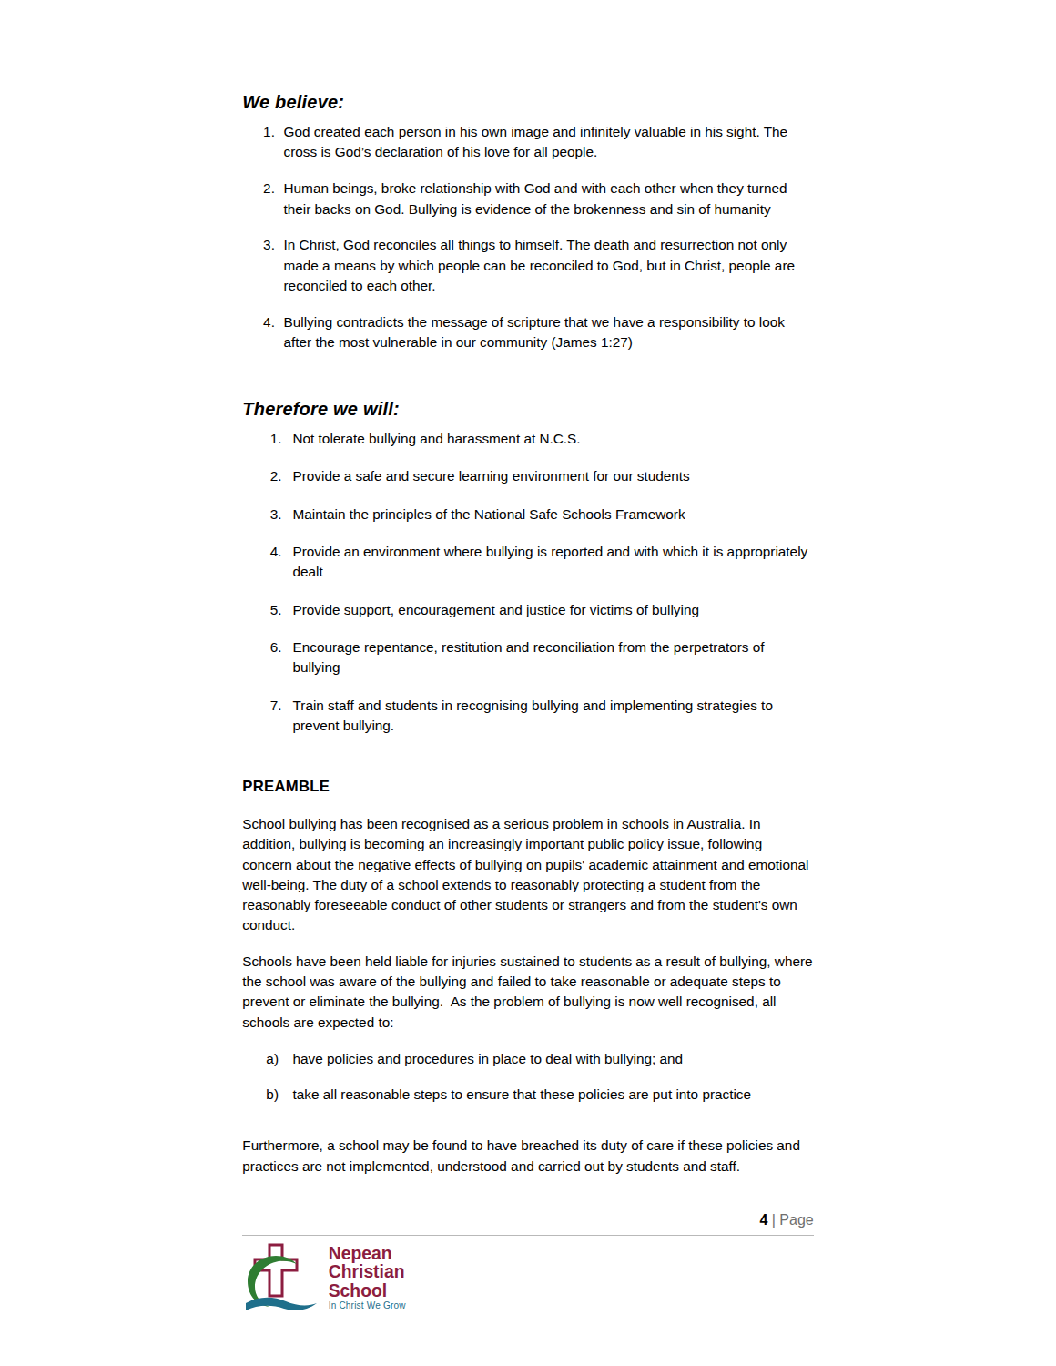We believe:
God created each person in his own image and infinitely valuable in his sight. The cross is God’s declaration of his love for all people.
Human beings, broke relationship with God and with each other when they turned their backs on God. Bullying is evidence of the brokenness and sin of humanity
In Christ, God reconciles all things to himself. The death and resurrection not only made a means by which people can be reconciled to God, but in Christ, people are reconciled to each other.
Bullying contradicts the message of scripture that we have a responsibility to look after the most vulnerable in our community (James 1:27)
Therefore we will:
Not tolerate bullying and harassment at N.C.S.
Provide a safe and secure learning environment for our students
Maintain the principles of the National Safe Schools Framework
Provide an environment where bullying is reported and with which it is appropriately dealt
Provide support, encouragement and justice for victims of bullying
Encourage repentance, restitution and reconciliation from the perpetrators of bullying
Train staff and students in recognising bullying and implementing strategies to prevent bullying.
PREAMBLE
School bullying has been recognised as a serious problem in schools in Australia. In addition, bullying is becoming an increasingly important public policy issue, following concern about the negative effects of bullying on pupils' academic attainment and emotional well-being. The duty of a school extends to reasonably protecting a student from the reasonably foreseeable conduct of other students or strangers and from the student's own conduct.
Schools have been held liable for injuries sustained to students as a result of bullying, where the school was aware of the bullying and failed to take reasonable or adequate steps to prevent or eliminate the bullying. As the problem of bullying is now well recognised, all schools are expected to:
a) have policies and procedures in place to deal with bullying; and
b) take all reasonable steps to ensure that these policies are put into practice
Furthermore, a school may be found to have breached its duty of care if these policies and practices are not implemented, understood and carried out by students and staff.
4 | Page
Nepean Christian School In Christ We Grow